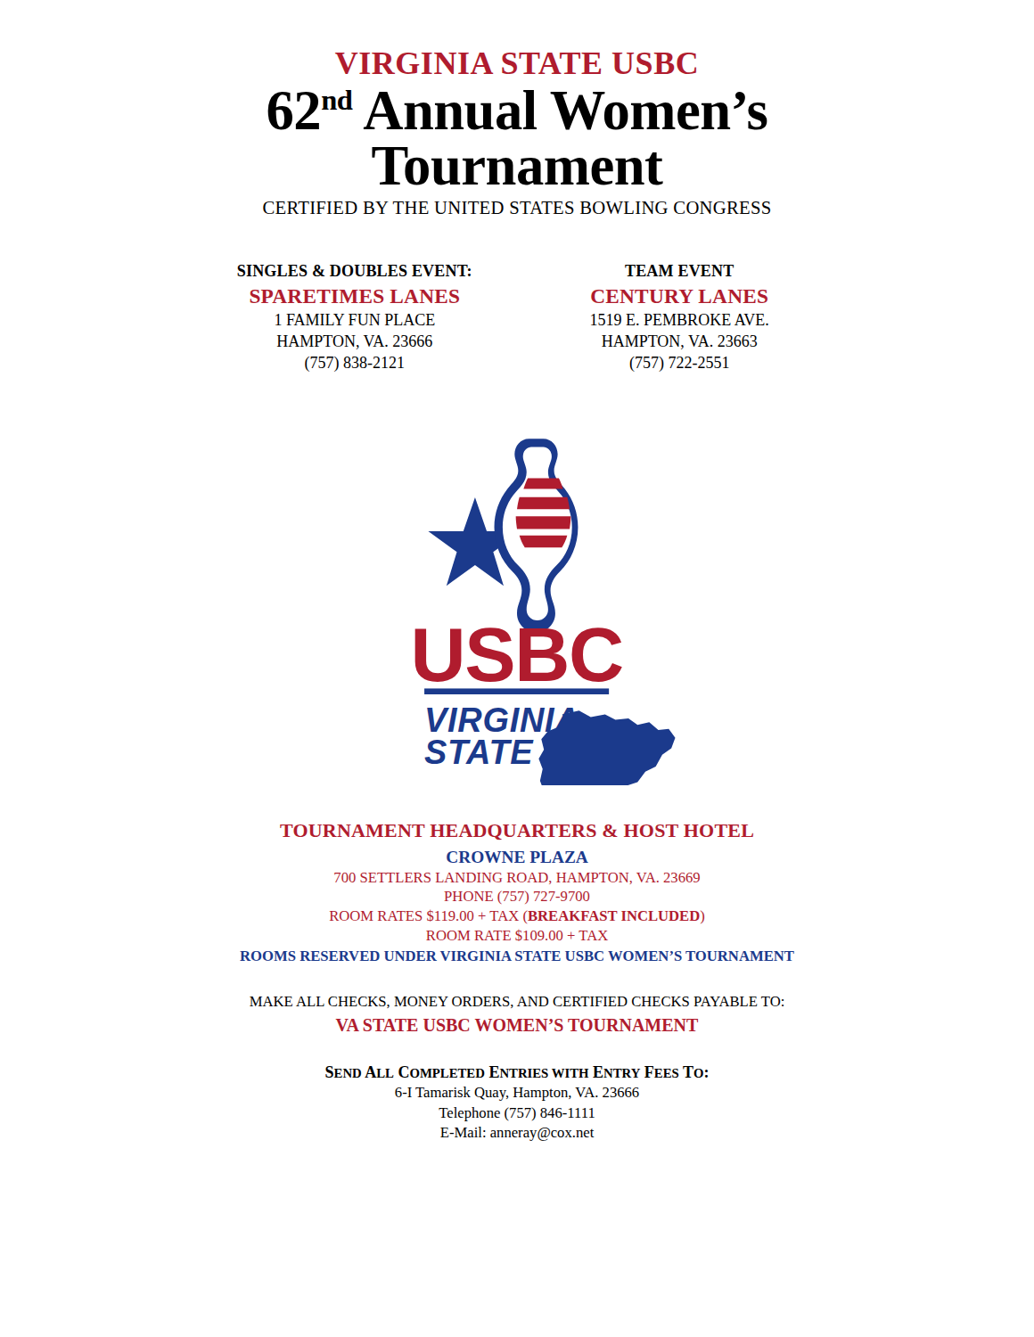VIRGINIA STATE USBC
62nd Annual Women’s Tournament
CERTIFIED BY THE UNITED STATES BOWLING CONGRESS
SINGLES & DOUBLES EVENT:
SPARETIMES LANES
1 FAMILY FUN PLACE
HAMPTON, VA. 23666
(757) 838-2121
TEAM EVENT
CENTURY LANES
1519 E. PEMBROKE AVE.
HAMPTON, VA. 23663
(757) 722-2551
USBC VIRGINIA STATE
TOURNAMENT HEADQUARTERS & HOST HOTEL
CROWNE PLAZA
700 SETTLERS LANDING ROAD, HAMPTON, VA. 23669
PHONE (757) 727-9700
ROOM RATES $119.00 + TAX (BREAKFAST INCLUDED)
ROOM RATE $109.00 + TAX
ROOMS RESERVED UNDER VIRGINIA STATE USBC WOMEN’S TOURNAMENT
MAKE ALL CHECKS, MONEY ORDERS, AND CERTIFIED CHECKS PAYABLE TO:
VA STATE USBC WOMEN’S TOURNAMENT
SEND ALL COMPLETED ENTRIES WITH ENTRY FEES TO:
6-I Tamarisk Quay, Hampton, VA. 23666
Telephone (757) 846-1111
E-Mail: anneray@cox.net